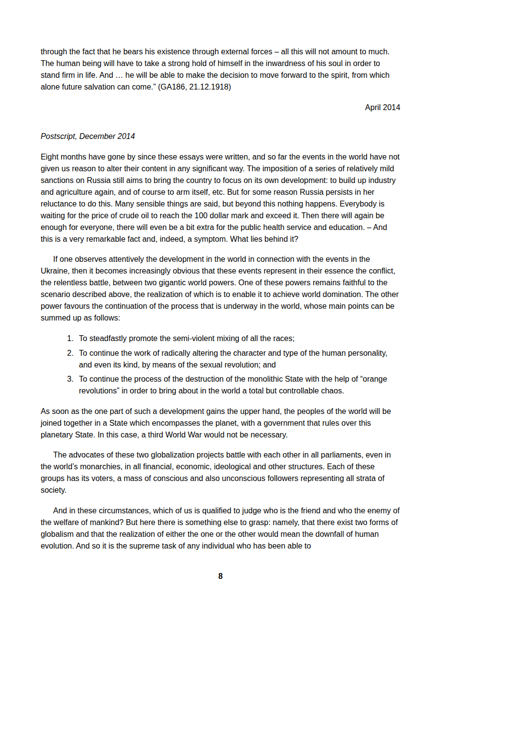through the fact that he bears his existence through external forces – all this will not amount to much. The human being will have to take a strong hold of himself in the inwardness of his soul in order to stand firm in life. And … he will be able to make the decision to move forward to the spirit, from which alone future salvation can come.” (GA186, 21.12.1918)
April 2014
Postscript, December 2014
Eight months have gone by since these essays were written, and so far the events in the world have not given us reason to alter their content in any significant way. The imposition of a series of relatively mild sanctions on Russia still aims to bring the country to focus on its own development: to build up industry and agriculture again, and of course to arm itself, etc. But for some reason Russia persists in her reluctance to do this. Many sensible things are said, but beyond this nothing happens. Everybody is waiting for the price of crude oil to reach the 100 dollar mark and exceed it. Then there will again be enough for everyone, there will even be a bit extra for the public health service and education. – And this is a very remarkable fact and, indeed, a symptom. What lies behind it?
If one observes attentively the development in the world in connection with the events in the Ukraine, then it becomes increasingly obvious that these events represent in their essence the conflict, the relentless battle, between two gigantic world powers. One of these powers remains faithful to the scenario described above, the realization of which is to enable it to achieve world domination. The other power favours the continuation of the process that is underway in the world, whose main points can be summed up as follows:
To steadfastly promote the semi-violent mixing of all the races;
To continue the work of radically altering the character and type of the human personality, and even its kind, by means of the sexual revolution; and
To continue the process of the destruction of the monolithic State with the help of “orange revolutions” in order to bring about in the world a total but controllable chaos.
As soon as the one part of such a development gains the upper hand, the peoples of the world will be joined together in a State which encompasses the planet, with a government that rules over this planetary State. In this case, a third World War would not be necessary.
The advocates of these two globalization projects battle with each other in all parliaments, even in the world’s monarchies, in all financial, economic, ideological and other structures. Each of these groups has its voters, a mass of conscious and also unconscious followers representing all strata of society.
And in these circumstances, which of us is qualified to judge who is the friend and who the enemy of the welfare of mankind? But here there is something else to grasp: namely, that there exist two forms of globalism and that the realization of either the one or the other would mean the downfall of human evolution. And so it is the supreme task of any individual who has been able to
8